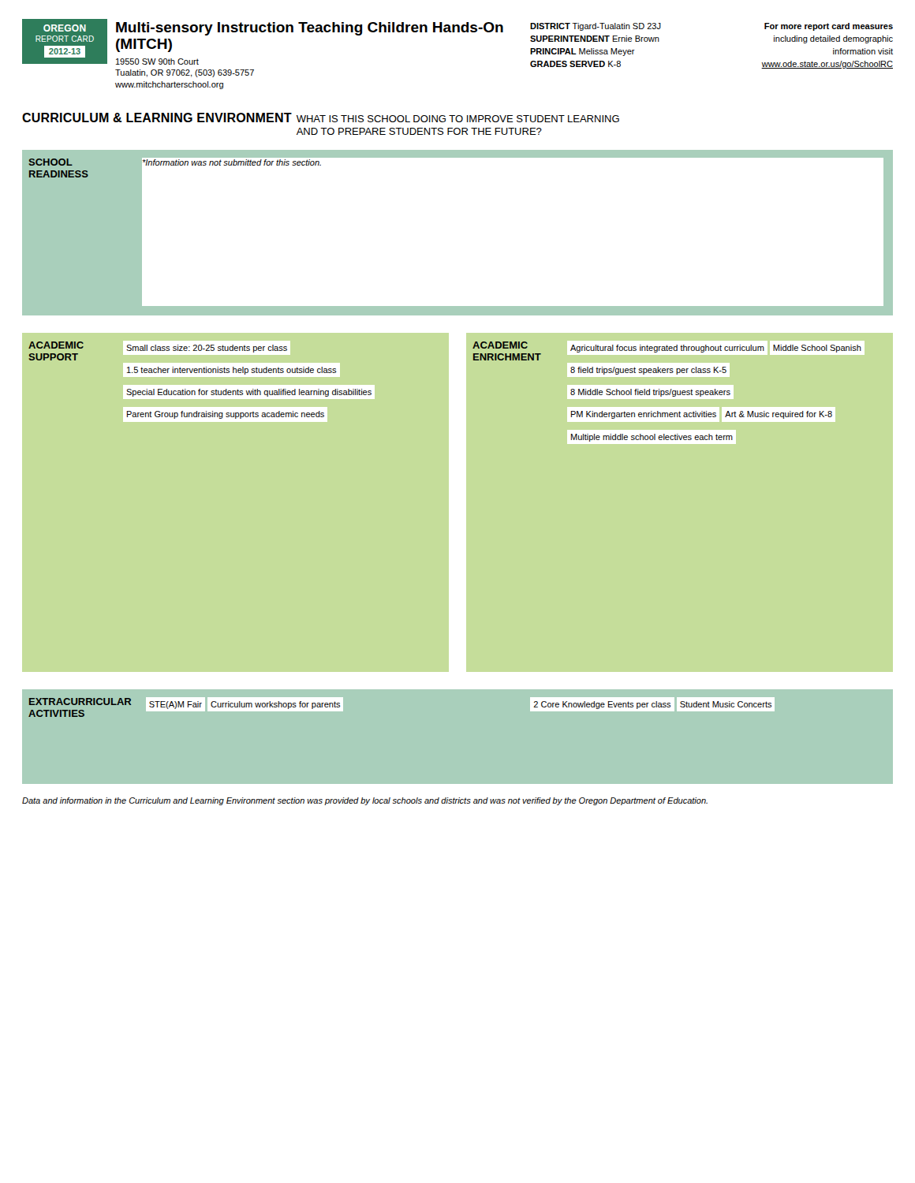OREGON
REPORT CARD
2012-13
Multi-sensory Instruction Teaching Children Hands-On (MITCH)
19550 SW 90th Court
Tualatin, OR 97062, (503) 639-5757
www.mitchcharterschool.org
DISTRICT Tigard-Tualatin SD 23J
SUPERINTENDENT Ernie Brown
PRINCIPAL Melissa Meyer
GRADES SERVED K-8
For more report card measures
including detailed demographic
information visit
www.ode.state.or.us/go/SchoolRC
CURRICULUM & LEARNING ENVIRONMENT
WHAT IS THIS SCHOOL DOING TO IMPROVE STUDENT LEARNING
AND TO PREPARE STUDENTS FOR THE FUTURE?
SCHOOL
READINESS
*Information was not submitted for this section.
ACADEMIC
SUPPORT
Small class size: 20-25 students per class
1.5 teacher interventionists help students outside class
Special Education for students with qualified learning disabilities
Parent Group fundraising supports academic needs
ACADEMIC
ENRICHMENT
Agricultural focus integrated throughout curriculum
Middle School Spanish
8 field trips/guest speakers per class K-5
8 Middle School field trips/guest speakers
PM Kindergarten enrichment activities
Art & Music required for K-8
Multiple middle school electives each term
EXTRACURRICULAR
ACTIVITIES
STE(A)M Fair
Curriculum workshops for parents
2 Core Knowledge Events per class
Student Music Concerts
Data and information in the Curriculum and Learning Environment section was provided by local schools and districts and was not verified by the Oregon Department of Education.